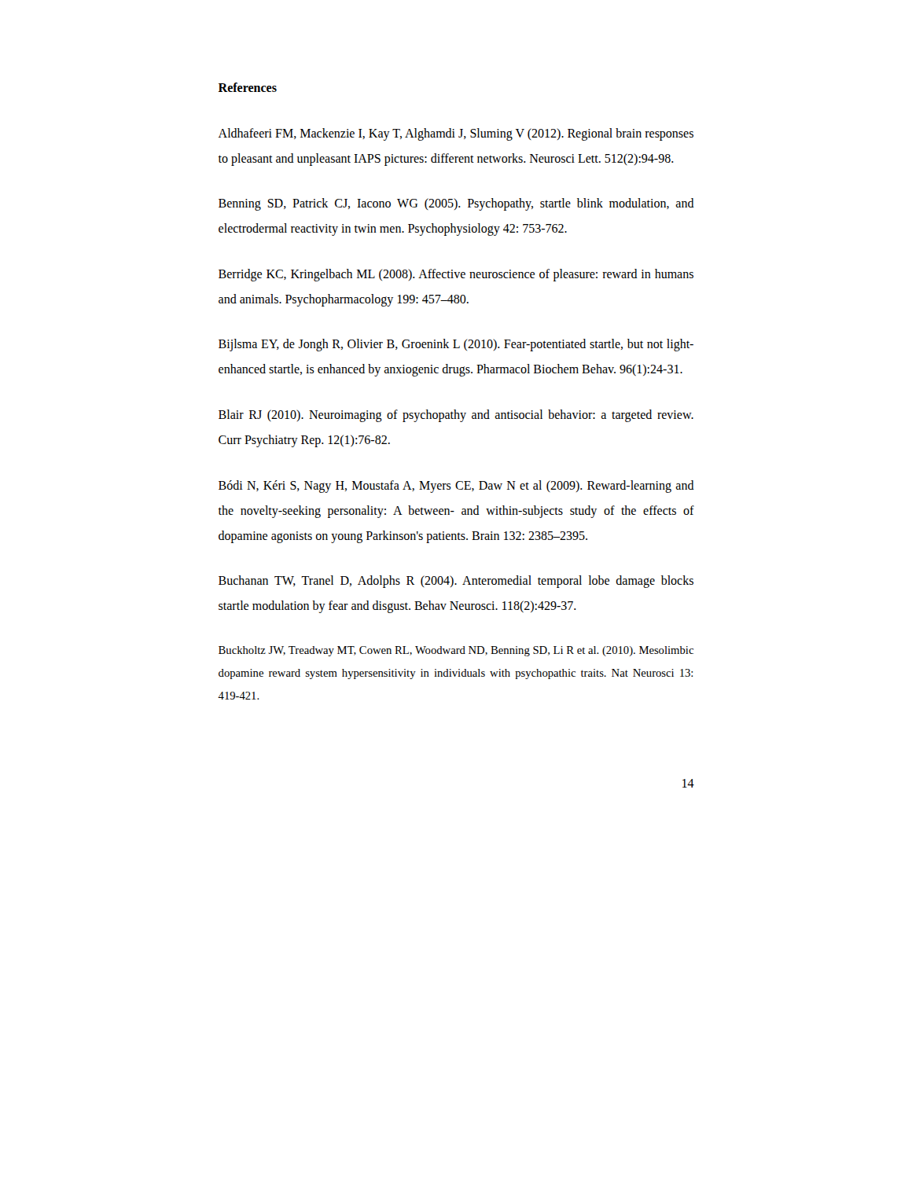References
Aldhafeeri FM, Mackenzie I, Kay T, Alghamdi J, Sluming V (2012). Regional brain responses to pleasant and unpleasant IAPS pictures: different networks. Neurosci Lett. 512(2):94-98.
Benning SD, Patrick CJ, Iacono WG (2005). Psychopathy, startle blink modulation, and electrodermal reactivity in twin men. Psychophysiology 42: 753-762.
Berridge KC, Kringelbach ML (2008). Affective neuroscience of pleasure: reward in humans and animals. Psychopharmacology 199: 457–480.
Bijlsma EY, de Jongh R, Olivier B, Groenink L (2010). Fear-potentiated startle, but not light-enhanced startle, is enhanced by anxiogenic drugs. Pharmacol Biochem Behav. 96(1):24-31.
Blair RJ (2010). Neuroimaging of psychopathy and antisocial behavior: a targeted review. Curr Psychiatry Rep. 12(1):76-82.
Bódi N, Kéri S, Nagy H, Moustafa A, Myers CE, Daw N et al (2009). Reward-learning and the novelty-seeking personality: A between- and within-subjects study of the effects of dopamine agonists on young Parkinson's patients. Brain 132: 2385–2395.
Buchanan TW, Tranel D, Adolphs R (2004). Anteromedial temporal lobe damage blocks startle modulation by fear and disgust. Behav Neurosci. 118(2):429-37.
Buckholtz JW, Treadway MT, Cowen RL, Woodward ND, Benning SD, Li R et al. (2010). Mesolimbic dopamine reward system hypersensitivity in individuals with psychopathic traits. Nat Neurosci 13: 419-421.
14